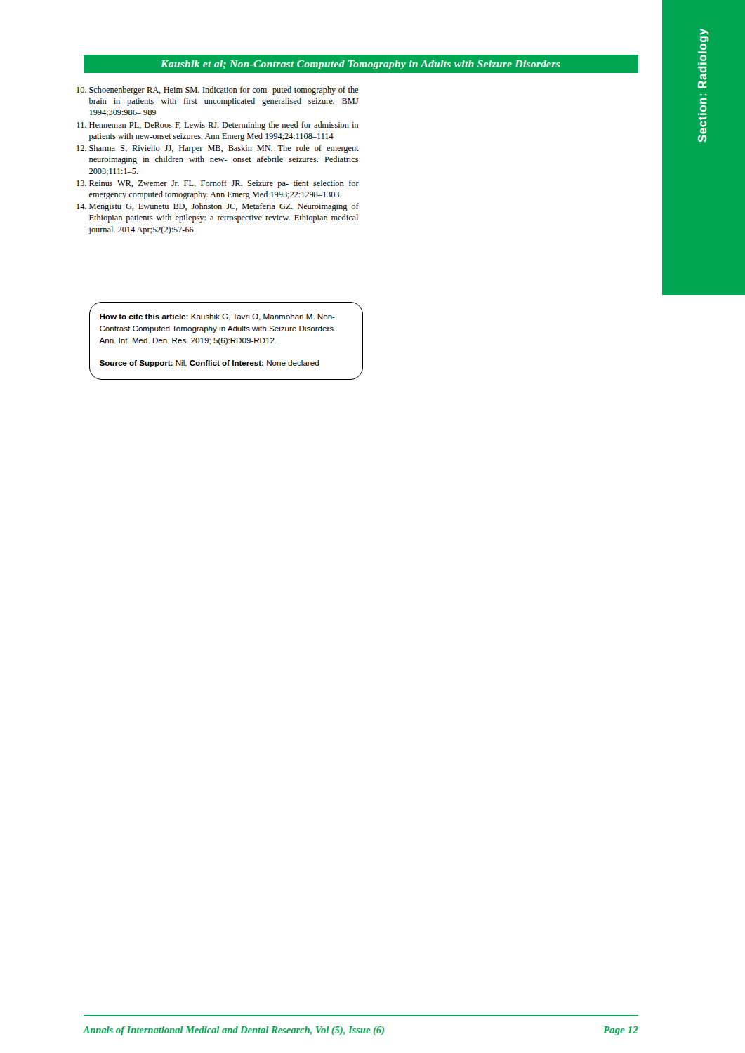Section: Radiology
Kaushik et al; Non-Contrast Computed Tomography in Adults with Seizure Disorders
Schoenenberger RA, Heim SM. Indication for com- puted tomography of the brain in patients with first uncomplicated generalised seizure. BMJ 1994;309:986– 989
Henneman PL, DeRoos F, Lewis RJ. Determining the need for admission in patients with new-onset seizures. Ann Emerg Med 1994;24:1108–1114
Sharma S, Riviello JJ, Harper MB, Baskin MN. The role of emergent neuroimaging in children with new- onset afebrile seizures. Pediatrics 2003;111:1–5.
Reinus WR, Zwemer Jr. FL, Fornoff JR. Seizure pa- tient selection for emergency computed tomography. Ann Emerg Med 1993;22:1298–1303.
Mengistu G, Ewunetu BD, Johnston JC, Metaferia GZ. Neuroimaging of Ethiopian patients with epilepsy: a retrospective review. Ethiopian medical journal. 2014 Apr;52(2):57-66.
How to cite this article: Kaushik G, Tavri O, Manmohan M. Non-Contrast Computed Tomography in Adults with Seizure Disorders. Ann. Int. Med. Den. Res. 2019; 5(6):RD09-RD12.
Source of Support: Nil, Conflict of Interest: None declared
Annals of International Medical and Dental Research, Vol (5), Issue (6)
Page 12